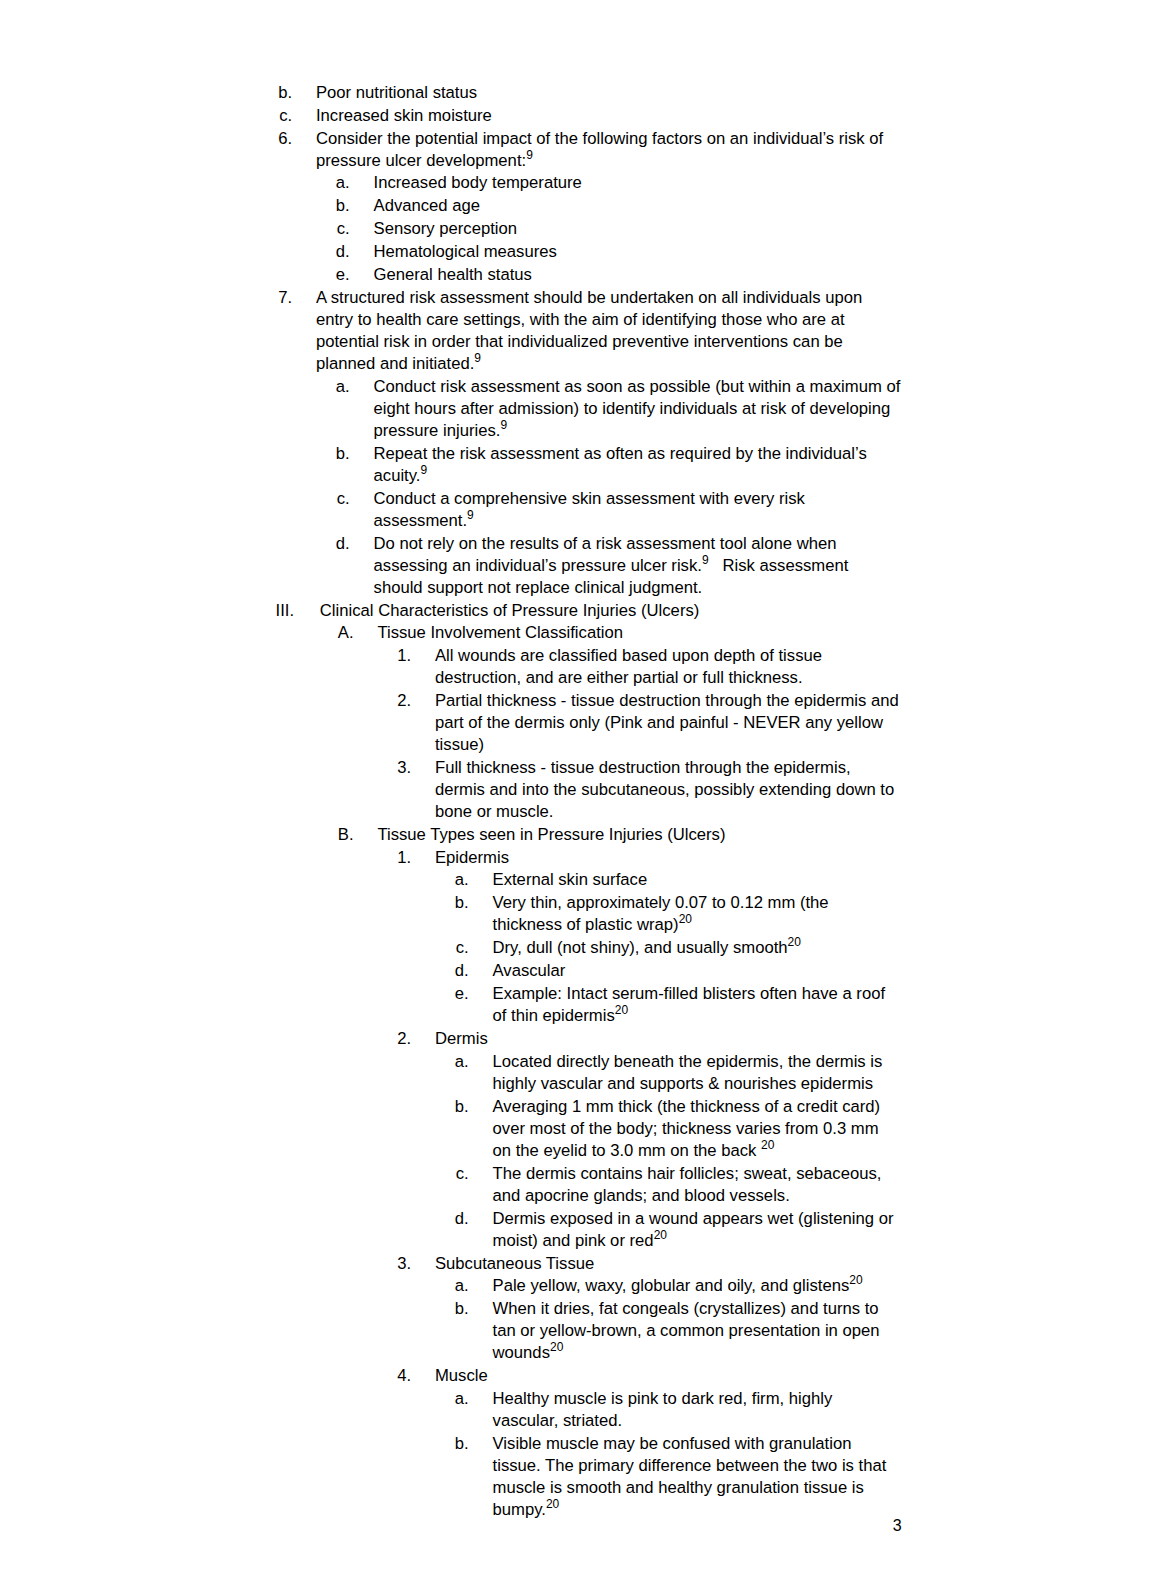Poor nutritional status
Increased skin moisture
Consider the potential impact of the following factors on an individual’s risk of pressure ulcer development:9
Increased body temperature
Advanced age
Sensory perception
Hematological measures
General health status
A structured risk assessment should be undertaken on all individuals upon entry to health care settings, with the aim of identifying those who are at potential risk in order that individualized preventive interventions can be planned and initiated.9
Conduct risk assessment as soon as possible (but within a maximum of eight hours after admission) to identify individuals at risk of developing pressure injuries.9
Repeat the risk assessment as often as required by the individual’s acuity.9
Conduct a comprehensive skin assessment with every risk assessment.9
Do not rely on the results of a risk assessment tool alone when assessing an individual’s pressure ulcer risk.9 Risk assessment should support not replace clinical judgment.
Clinical Characteristics of Pressure Injuries (Ulcers)
Tissue Involvement Classification
All wounds are classified based upon depth of tissue destruction, and are either partial or full thickness.
Partial thickness - tissue destruction through the epidermis and part of the dermis only (Pink and painful - NEVER any yellow tissue)
Full thickness - tissue destruction through the epidermis, dermis and into the subcutaneous, possibly extending down to bone or muscle.
Tissue Types seen in Pressure Injuries (Ulcers)
Epidermis
External skin surface
Very thin, approximately 0.07 to 0.12 mm (the thickness of plastic wrap)20
Dry, dull (not shiny), and usually smooth20
Avascular
Example: Intact serum-filled blisters often have a roof of thin epidermis20
Dermis
Located directly beneath the epidermis, the dermis is highly vascular and supports & nourishes epidermis
Averaging 1 mm thick (the thickness of a credit card) over most of the body; thickness varies from 0.3 mm on the eyelid to 3.0 mm on the back 20
The dermis contains hair follicles; sweat, sebaceous, and apocrine glands; and blood vessels.
Dermis exposed in a wound appears wet (glistening or moist) and pink or red20
Subcutaneous Tissue
Pale yellow, waxy, globular and oily, and glistens20
When it dries, fat congeals (crystallizes) and turns to tan or yellow-brown, a common presentation in open wounds20
Muscle
Healthy muscle is pink to dark red, firm, highly vascular, striated.
Visible muscle may be confused with granulation tissue. The primary difference between the two is that muscle is smooth and healthy granulation tissue is bumpy.20
3